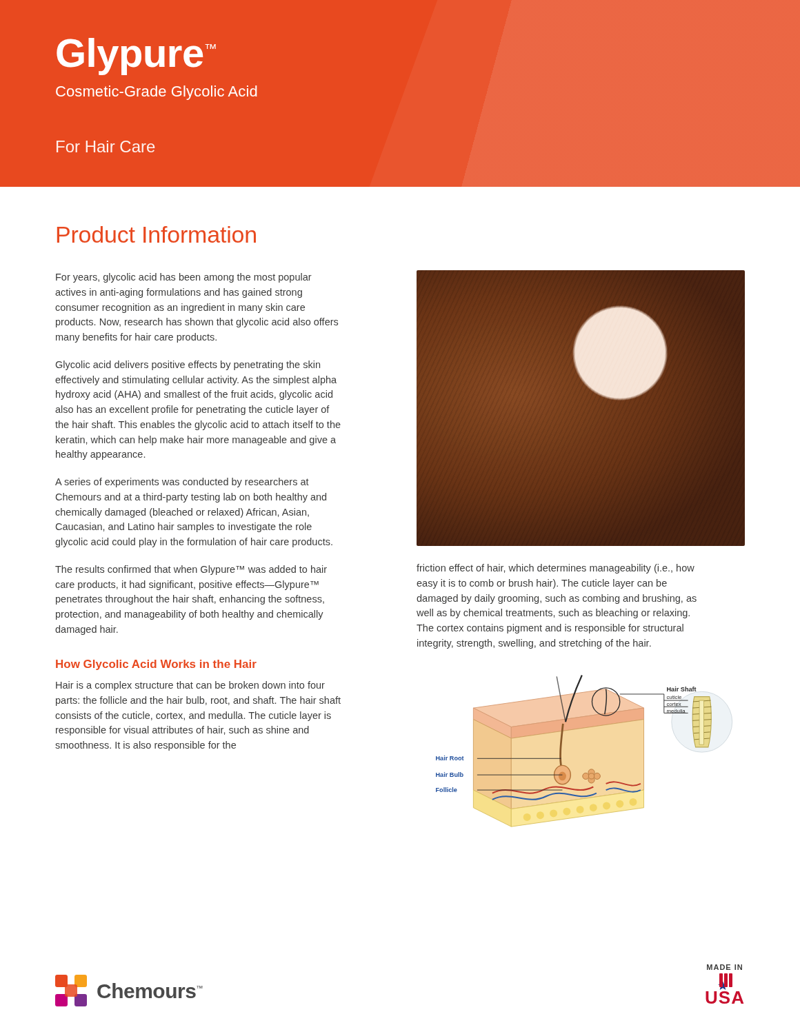Glypure™
Cosmetic-Grade Glycolic Acid
For Hair Care
Product Information
For years, glycolic acid has been among the most popular actives in anti-aging formulations and has gained strong consumer recognition as an ingredient in many skin care products. Now, research has shown that glycolic acid also offers many benefits for hair care products.
Glycolic acid delivers positive effects by penetrating the skin effectively and stimulating cellular activity. As the simplest alpha hydroxy acid (AHA) and smallest of the fruit acids, glycolic acid also has an excellent profile for penetrating the cuticle layer of the hair shaft. This enables the glycolic acid to attach itself to the keratin, which can help make hair more manageable and give a healthy appearance.
A series of experiments was conducted by researchers at Chemours and at a third-party testing lab on both healthy and chemically damaged (bleached or relaxed) African, Asian, Caucasian, and Latino hair samples to investigate the role glycolic acid could play in the formulation of hair care products.
The results confirmed that when Glypure™ was added to hair care products, it had significant, positive effects—Glypure™ penetrates throughout the hair shaft, enhancing the softness, protection, and manageability of both healthy and chemically damaged hair.
How Glycolic Acid Works in the Hair
Hair is a complex structure that can be broken down into four parts: the follicle and the hair bulb, root, and shaft. The hair shaft consists of the cuticle, cortex, and medulla. The cuticle layer is responsible for visual attributes of hair, such as shine and smoothness. It is also responsible for the
Photograph of a woman with voluminous, wavy auburn hair.
friction effect of hair, which determines manageability (i.e., how easy it is to comb or brush hair). The cuticle layer can be damaged by daily grooming, such as combing and brushing, as well as by chemical treatments, such as bleaching or relaxing. The cortex contains pigment and is responsible for structural integrity, strength, swelling, and stretching of the hair.
Cross-section diagram of skin and hair structure Illustration showing the hair shaft with cuticle, cortex, and medulla, plus the hair root, hair bulb, and follicle within the skin layers. Hair Shaft cuticle cortex medulla Hair Root Hair Bulb Follicle
Chemours™
MADE IN
USA